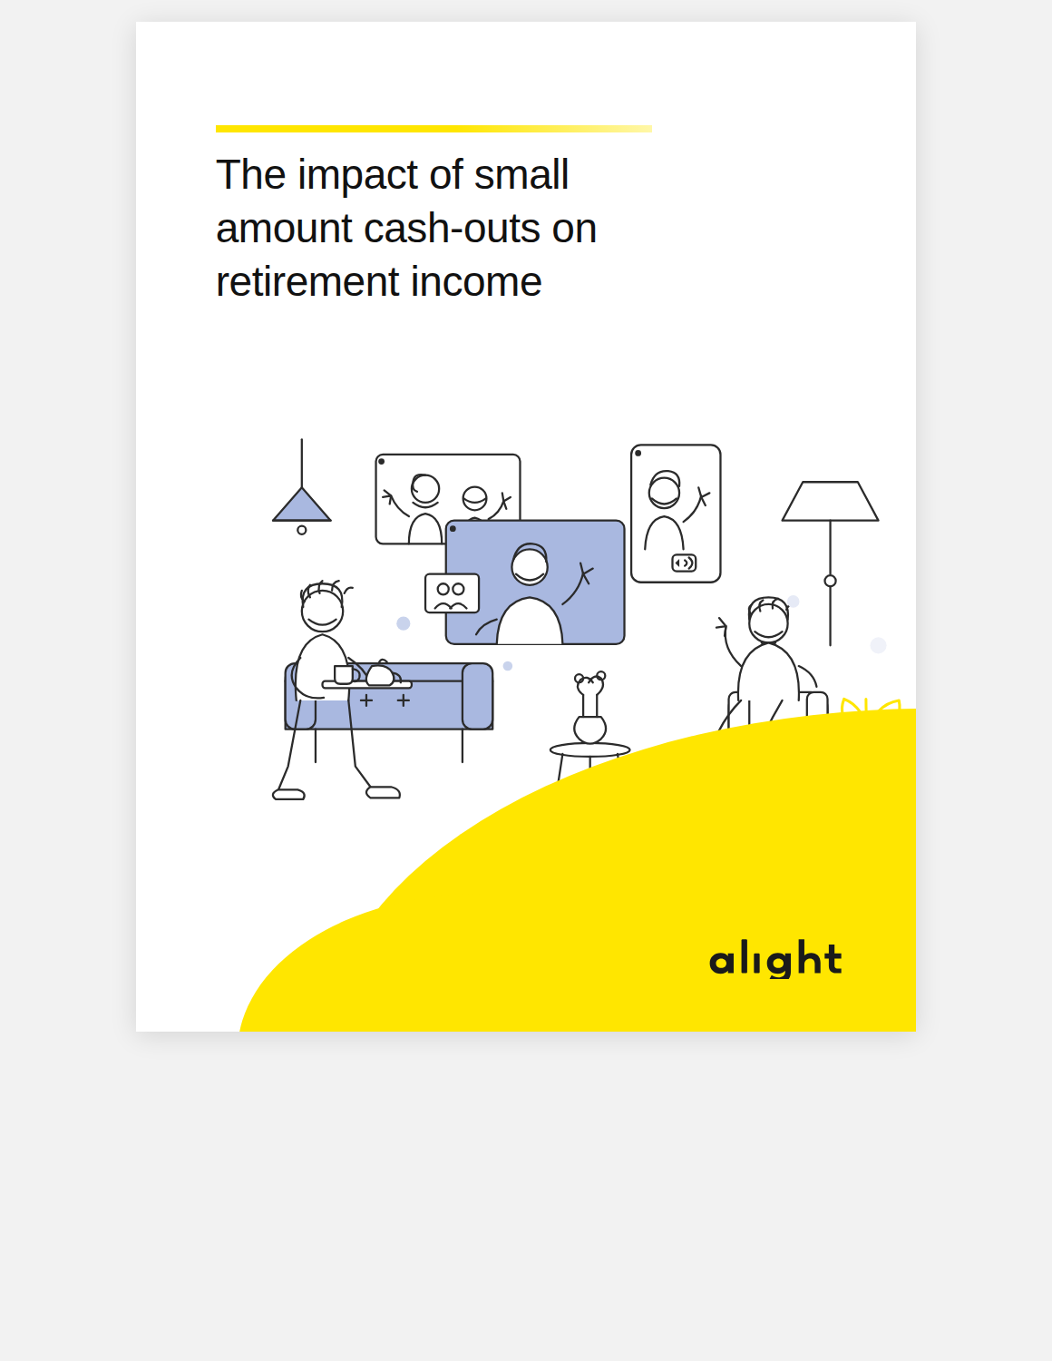The impact of small amount cash-outs on retirement income
Illustration of people relaxing at home while video calling friends and family.
alight